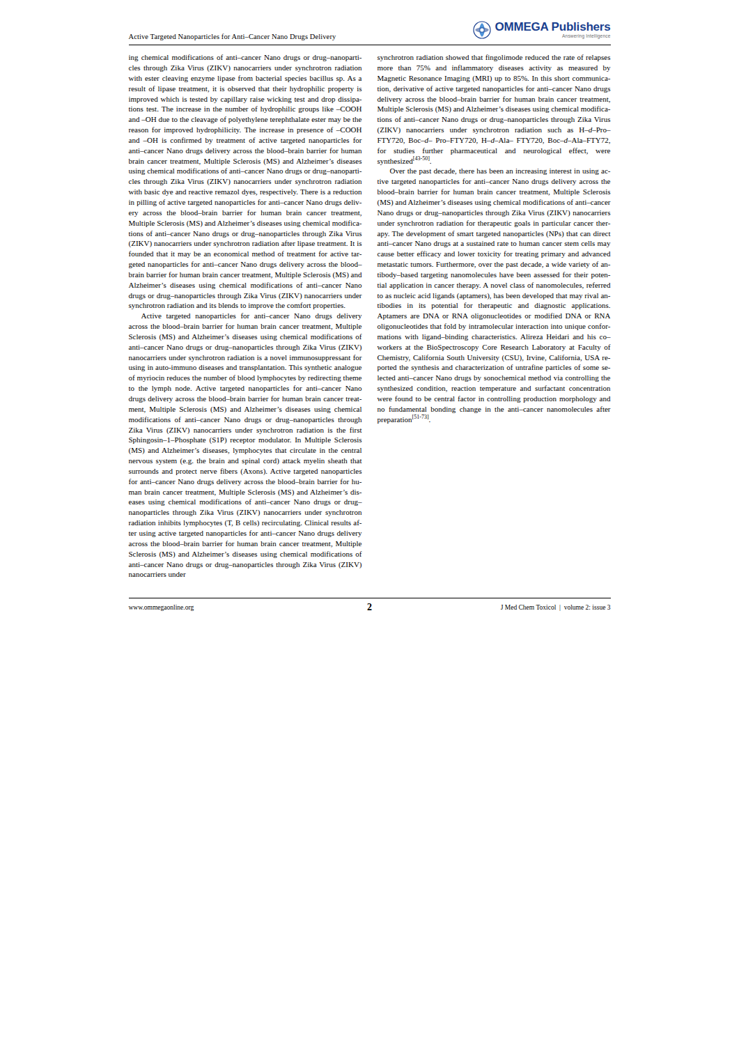Active Targeted Nanoparticles for Anti–Cancer Nano Drugs Delivery
OMMEGA Publishers
Answering Intelligence
ing chemical modifications of anti–cancer Nano drugs or drug–nanoparticles through Zika Virus (ZIKV) nanocarriers under synchrotron radiation with ester cleaving enzyme lipase from bacterial species bacillus sp. As a result of lipase treatment, it is observed that their hydrophilic property is improved which is tested by capillary raise wicking test and drop dissipations test. The increase in the number of hydrophilic groups like –COOH and –OH due to the cleavage of polyethylene terephthalate ester may be the reason for improved hydrophilicity. The increase in presence of –COOH and –OH is confirmed by treatment of active targeted nanoparticles for anti–cancer Nano drugs delivery across the blood–brain barrier for human brain cancer treatment, Multiple Sclerosis (MS) and Alzheimer’s diseases using chemical modifications of anti–cancer Nano drugs or drug–nanoparticles through Zika Virus (ZIKV) nanocarriers under synchrotron radiation with basic dye and reactive remazol dyes, respectively. There is a reduction in pilling of active targeted nanoparticles for anti–cancer Nano drugs delivery across the blood–brain barrier for human brain cancer treatment, Multiple Sclerosis (MS) and Alzheimer’s diseases using chemical modifications of anti–cancer Nano drugs or drug–nanoparticles through Zika Virus (ZIKV) nanocarriers under synchrotron radiation after lipase treatment. It is founded that it may be an economical method of treatment for active targeted nanoparticles for anti–cancer Nano drugs delivery across the blood–brain barrier for human brain cancer treatment, Multiple Sclerosis (MS) and Alzheimer’s diseases using chemical modifications of anti–cancer Nano drugs or drug–nanoparticles through Zika Virus (ZIKV) nanocarriers under synchrotron radiation and its blends to improve the comfort properties.
Active targeted nanoparticles for anti–cancer Nano drugs delivery across the blood–brain barrier for human brain cancer treatment, Multiple Sclerosis (MS) and Alzheimer’s diseases using chemical modifications of anti–cancer Nano drugs or drug–nanoparticles through Zika Virus (ZIKV) nanocarriers under synchrotron radiation is a novel immunosuppressant for using in auto-immuno diseases and transplantation. This synthetic analogue of myriocin reduces the number of blood lymphocytes by redirecting theme to the lymph node. Active targeted nanoparticles for anti–cancer Nano drugs delivery across the blood–brain barrier for human brain cancer treatment, Multiple Sclerosis (MS) and Alzheimer’s diseases using chemical modifications of anti–cancer Nano drugs or drug–nanoparticles through Zika Virus (ZIKV) nanocarriers under synchrotron radiation is the first Sphingosin–1–Phosphate (S1P) receptor modulator. In Multiple Sclerosis (MS) and Alzheimer’s diseases, lymphocytes that circulate in the central nervous system (e.g. the brain and spinal cord) attack myelin sheath that surrounds and protect nerve fibers (Axons). Active targeted nanoparticles for anti–cancer Nano drugs delivery across the blood–brain barrier for human brain cancer treatment, Multiple Sclerosis (MS) and Alzheimer’s diseases using chemical modifications of anti–cancer Nano drugs or drug–nanoparticles through Zika Virus (ZIKV) nanocarriers under synchrotron radiation inhibits lymphocytes (T, B cells) recirculating. Clinical results after using active targeted nanoparticles for anti–cancer Nano drugs delivery across the blood–brain barrier for human brain cancer treatment, Multiple Sclerosis (MS) and Alzheimer’s diseases using chemical modifications of anti–cancer Nano drugs or drug–nanoparticles through Zika Virus (ZIKV) nanocarriers under
synchrotron radiation showed that fingolimode reduced the rate of relapses more than 75% and inflammatory diseases activity as measured by Magnetic Resonance Imaging (MRI) up to 85%. In this short communication, derivative of active targeted nanoparticles for anti–cancer Nano drugs delivery across the blood–brain barrier for human brain cancer treatment, Multiple Sclerosis (MS) and Alzheimer’s diseases using chemical modifications of anti–cancer Nano drugs or drug–nanoparticles through Zika Virus (ZIKV) nanocarriers under synchrotron radiation such as H–d–Pro–FTY720, Boc–d– Pro–FTY720, H–d–Ala– FTY720, Boc–d–Ala–FTY72, for studies further pharmaceutical and neurological effect, were synthesized[43-50].
Over the past decade, there has been an increasing interest in using active targeted nanoparticles for anti–cancer Nano drugs delivery across the blood–brain barrier for human brain cancer treatment, Multiple Sclerosis (MS) and Alzheimer’s diseases using chemical modifications of anti–cancer Nano drugs or drug–nanoparticles through Zika Virus (ZIKV) nanocarriers under synchrotron radiation for therapeutic goals in particular cancer therapy. The development of smart targeted nanoparticles (NPs) that can direct anti–cancer Nano drugs at a sustained rate to human cancer stem cells may cause better efficacy and lower toxicity for treating primary and advanced metastatic tumors. Furthermore, over the past decade, a wide variety of antibody–based targeting nanomolecules have been assessed for their potential application in cancer therapy. A novel class of nanomolecules, referred to as nucleic acid ligands (aptamers), has been developed that may rival antibodies in its potential for therapeutic and diagnostic applications. Aptamers are DNA or RNA oligonucleotides or modified DNA or RNA oligonucleotides that fold by intramolecular interaction into unique conformations with ligand–binding characteristics. Alireza Heidari and his co–workers at the BioSpectroscopy Core Research Laboratory at Faculty of Chemistry, California South University (CSU), Irvine, California, USA reported the synthesis and characterization of untrafine particles of some selected anti–cancer Nano drugs by sonochemical method via controlling the synthesized condition, reaction temperature and surfactant concentration were found to be central factor in controlling production morphology and no fundamental bonding change in the anti–cancer nanomolecules after preparation[51-73].
www.ommegaonline.org
2
J Med Chem Toxicol | volume 2: issue 3